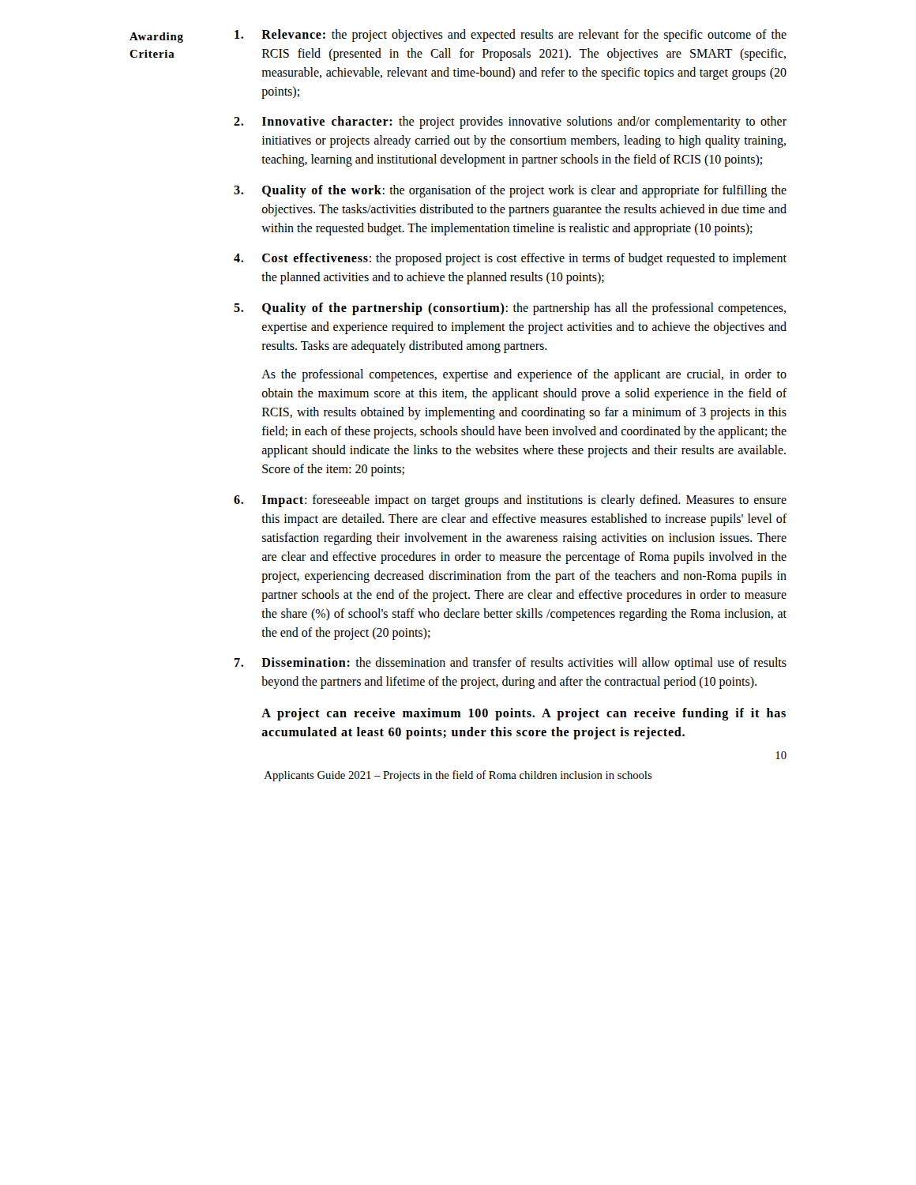Awarding
Criteria
1. Relevance: the project objectives and expected results are relevant for the specific outcome of the RCIS field (presented in the Call for Proposals 2021). The objectives are SMART (specific, measurable, achievable, relevant and time-bound) and refer to the specific topics and target groups (20 points);
2. Innovative character: the project provides innovative solutions and/or complementarity to other initiatives or projects already carried out by the consortium members, leading to high quality training, teaching, learning and institutional development in partner schools in the field of RCIS (10 points);
3. Quality of the work: the organisation of the project work is clear and appropriate for fulfilling the objectives. The tasks/activities distributed to the partners guarantee the results achieved in due time and within the requested budget. The implementation timeline is realistic and appropriate (10 points);
4. Cost effectiveness: the proposed project is cost effective in terms of budget requested to implement the planned activities and to achieve the planned results (10 points);
5. Quality of the partnership (consortium): the partnership has all the professional competences, expertise and experience required to implement the project activities and to achieve the objectives and results. Tasks are adequately distributed among partners.
As the professional competences, expertise and experience of the applicant are crucial, in order to obtain the maximum score at this item, the applicant should prove a solid experience in the field of RCIS, with results obtained by implementing and coordinating so far a minimum of 3 projects in this field; in each of these projects, schools should have been involved and coordinated by the applicant; the applicant should indicate the links to the websites where these projects and their results are available. Score of the item: 20 points;
6. Impact: foreseeable impact on target groups and institutions is clearly defined. Measures to ensure this impact are detailed. There are clear and effective measures established to increase pupils' level of satisfaction regarding their involvement in the awareness raising activities on inclusion issues. There are clear and effective procedures in order to measure the percentage of Roma pupils involved in the project, experiencing decreased discrimination from the part of the teachers and non-Roma pupils in partner schools at the end of the project. There are clear and effective procedures in order to measure the share (%) of school's staff who declare better skills /competences regarding the Roma inclusion, at the end of the project (20 points);
7. Dissemination: the dissemination and transfer of results activities will allow optimal use of results beyond the partners and lifetime of the project, during and after the contractual period (10 points).
A project can receive maximum 100 points. A project can receive funding if it has accumulated at least 60 points; under this score the project is rejected.
10
Applicants Guide 2021 – Projects in the field of Roma children inclusion in schools